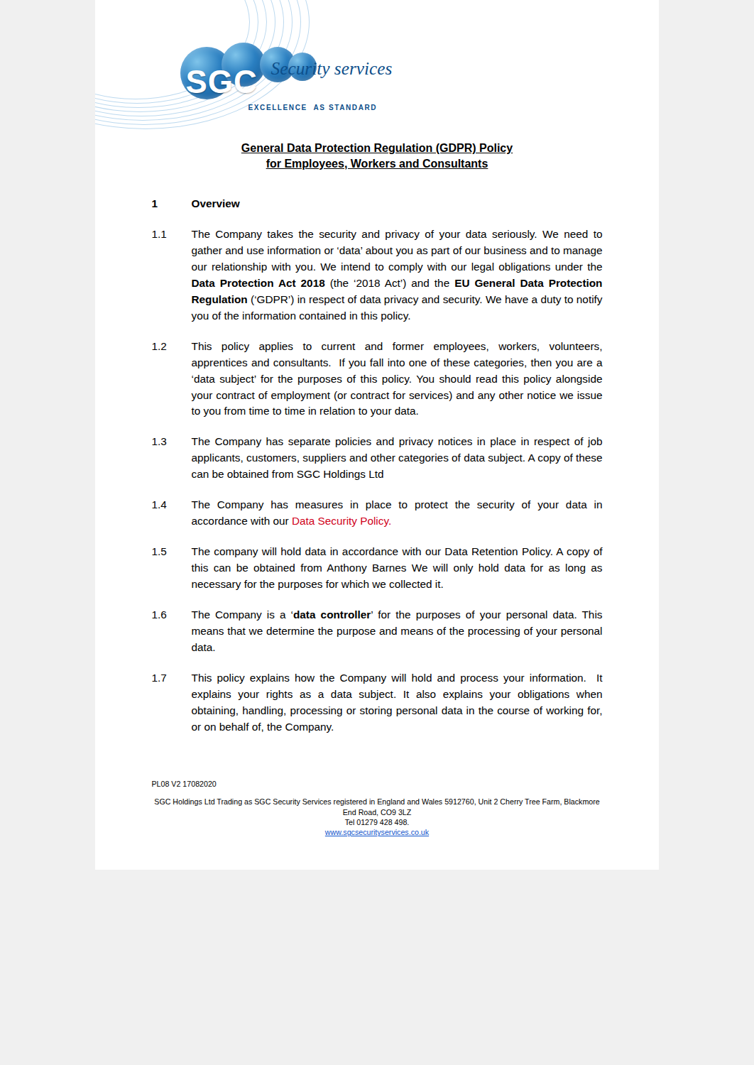SGC
Security services
EXCELLENCE AS STANDARD
General Data Protection Regulation (GDPR) Policy
for Employees, Workers and Consultants
1
Overview
1.1
The Company takes the security and privacy of your data seriously. We need to gather and use information or ‘data’ about you as part of our business and to manage our relationship with you. We intend to comply with our legal obligations under the Data Protection Act 2018 (the ‘2018 Act’) and the EU General Data Protection Regulation (‘GDPR’) in respect of data privacy and security. We have a duty to notify you of the information contained in this policy.
1.2
This policy applies to current and former employees, workers, volunteers, apprentices and consultants. If you fall into one of these categories, then you are a ‘data subject’ for the purposes of this policy. You should read this policy alongside your contract of employment (or contract for services) and any other notice we issue to you from time to time in relation to your data.
1.3
The Company has separate policies and privacy notices in place in respect of job applicants, customers, suppliers and other categories of data subject. A copy of these can be obtained from SGC Holdings Ltd
1.4
The Company has measures in place to protect the security of your data in accordance with our Data Security Policy.
1.5
The company will hold data in accordance with our Data Retention Policy. A copy of this can be obtained from Anthony Barnes We will only hold data for as long as necessary for the purposes for which we collected it.
1.6
The Company is a ‘data controller’ for the purposes of your personal data. This means that we determine the purpose and means of the processing of your personal data.
1.7
This policy explains how the Company will hold and process your information. It explains your rights as a data subject. It also explains your obligations when obtaining, handling, processing or storing personal data in the course of working for, or on behalf of, the Company.
PL08 V2 17082020
SGC Holdings Ltd Trading as SGC Security Services registered in England and Wales 5912760, Unit 2 Cherry Tree Farm, Blackmore End Road, CO9 3LZ
Tel 01279 428 498.
www.sgcsecurityservices.co.uk